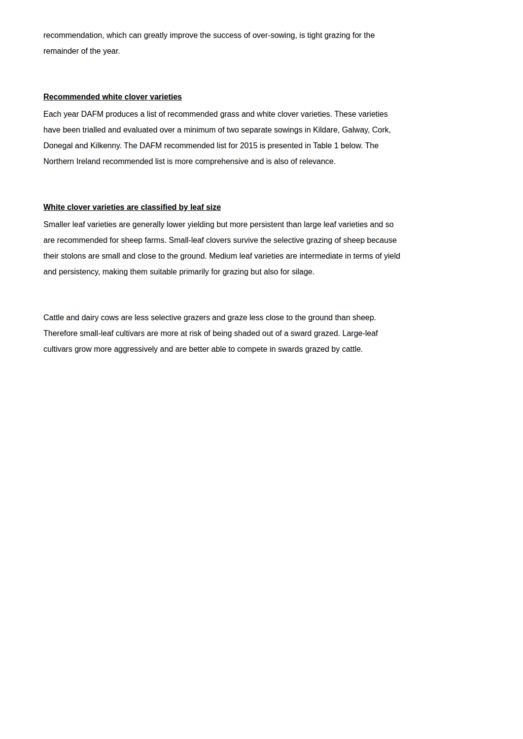recommendation, which can greatly improve the success of over-sowing, is tight grazing for the remainder of the year.
Recommended white clover varieties
Each year DAFM produces a list of recommended grass and white clover varieties. These varieties have been trialled and evaluated over a minimum of two separate sowings in Kildare, Galway, Cork, Donegal and Kilkenny. The DAFM recommended list for 2015 is presented in Table 1 below. The Northern Ireland recommended list is more comprehensive and is also of relevance.
White clover varieties are classified by leaf size
Smaller leaf varieties are generally lower yielding but more persistent than large leaf varieties and so are recommended for sheep farms. Small-leaf clovers survive the selective grazing of sheep because their stolons are small and close to the ground. Medium leaf varieties are intermediate in terms of yield and persistency, making them suitable primarily for grazing but also for silage.
Cattle and dairy cows are less selective grazers and graze less close to the ground than sheep. Therefore small-leaf cultivars are more at risk of being shaded out of a sward grazed. Large-leaf cultivars grow more aggressively and are better able to compete in swards grazed by cattle.